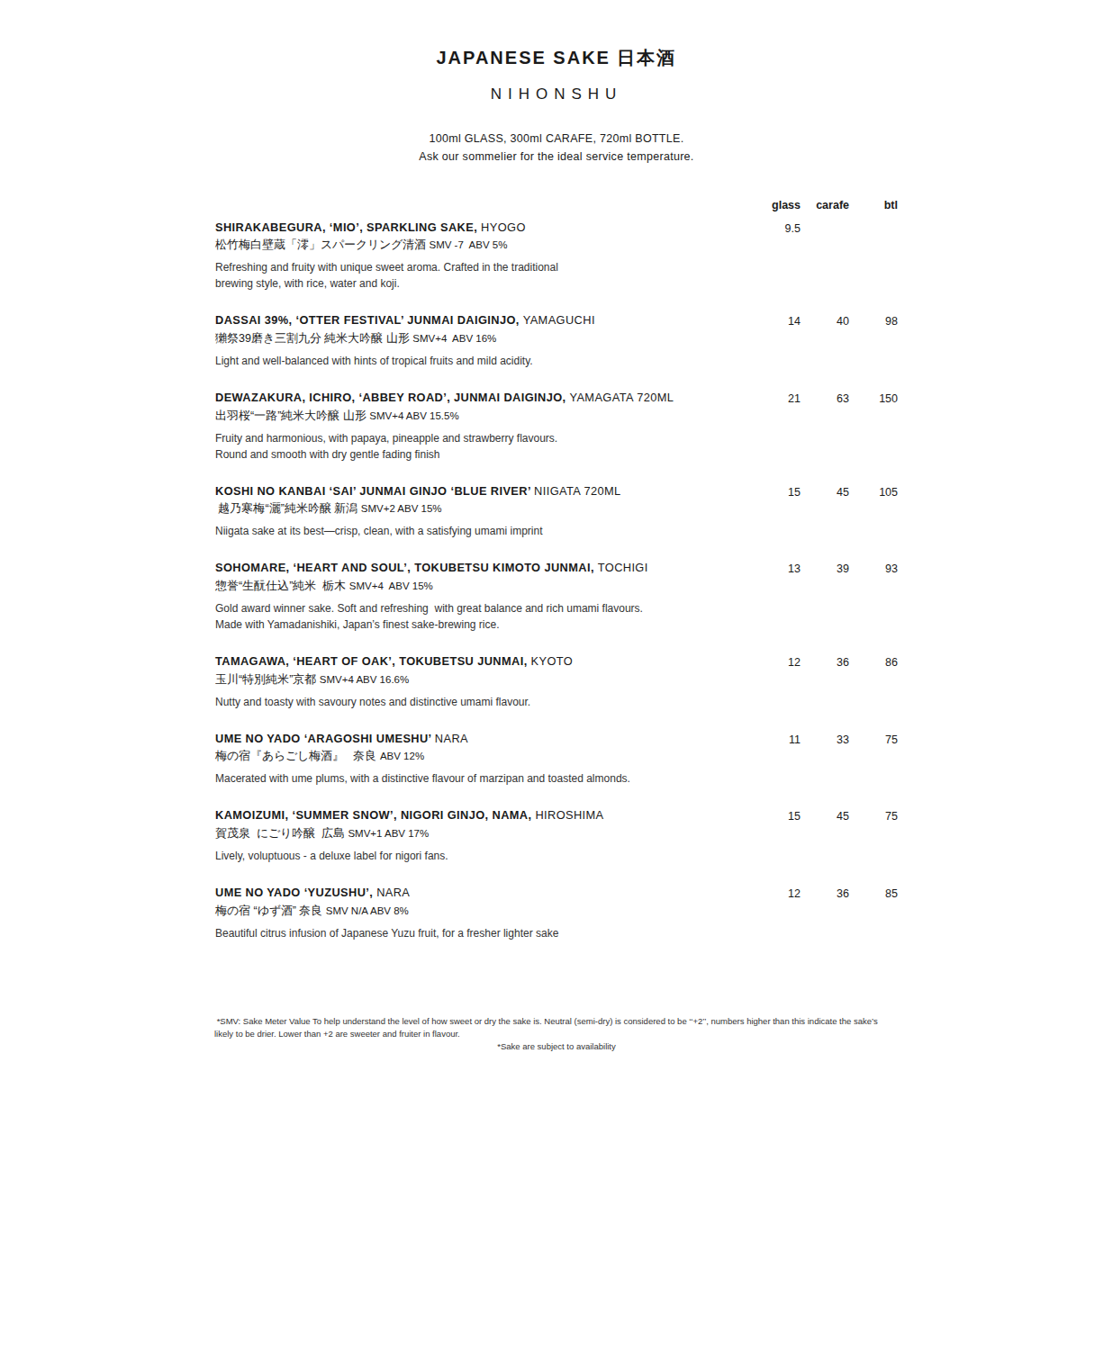JAPANESE SAKE 日本酒
NIHONSHU
100ml GLASS, 300ml CARAFE, 720ml BOTTLE.
Ask our sommelier for the ideal service temperature.
| | glass | carafe | btl |
| --- | --- | --- | --- |
| SHIRAKABEGURA, ‘MIO’, SPARKLING SAKE, HYOGO 松竹梅白壁蔵「澪」スパークリング清酒 SMV -7 ABV 5% Refreshing and fruity with unique sweet aroma. Crafted in the traditional brewing style, with rice, water and koji. | 9.5 | | |
| DASSAI 39%, ‘OTTER FESTIVAL’ JUNMAI DAIGINJO, YAMAGUCHI 獺祭39磨き三割九分 純米大吟醸 山形 SMV+4 ABV 16% Light and well-balanced with hints of tropical fruits and mild acidity. | 14 | 40 | 98 |
| DEWAZAKURA, ICHIRO, ‘ABBEY ROAD’, JUNMAI DAIGINJO, YAMAGATA 720ML 出羽桜“一路”純米大吟醸 山形 SMV+4 ABV 15.5% Fruity and harmonious, with papaya, pineapple and strawberry flavours. Round and smooth with dry gentle fading finish | 21 | 63 | 150 |
| KOSHI NO KANBAI ‘SAI’ JUNMAI GINJO ‘BLUE RIVER’ NIIGATA 720ML 越乃寒梅“灑”純米吟醸 新潟 SMV+2 ABV 15% Niigata sake at its best—crisp, clean, with a satisfying umami imprint | 15 | 45 | 105 |
| SOHOMARE, ‘HEART AND SOUL’, TOKUBETSU KIMOTO JUNMAI, TOCHIGI 惣誉“生酛仕込”純米 栃木 SMV+4 ABV 15% Gold award winner sake. Soft and refreshing with great balance and rich umami flavours. Made with Yamadanishiki, Japan’s finest sake-brewing rice. | 13 | 39 | 93 |
| TAMAGAWA, ‘HEART OF OAK’, TOKUBETSU JUNMAI, KYOTO 玉川“特別純米”京都 SMV+4 ABV 16.6% Nutty and toasty with savoury notes and distinctive umami flavour. | 12 | 36 | 86 |
| UME NO YADO ‘ARAGOSHI UMESHU’ NARA 梅の宿『あらごし梅酒』 奈良 ABV 12% Macerated with ume plums, with a distinctive flavour of marzipan and toasted almonds. | 11 | 33 | 75 |
| KAMOIZUMI, ‘SUMMER SNOW’, NIGORI GINJO, NAMA, HIROSHIMA 賀茂泉 にごり吟醸 広島 SMV+1 ABV 17% Lively, voluptuous - a deluxe label for nigori fans. | 15 | 45 | 75 |
| UME NO YADO ‘YUZUSHU’, NARA 梅の宿 “ゆず酒” 奈良 SMV N/A ABV 8% Beautiful citrus infusion of Japanese Yuzu fruit, for a fresher lighter sake | 12 | 36 | 85 |
*SMV: Sake Meter Value To help understand the level of how sweet or dry the sake is. Neutral (semi-dry) is considered to be ‘‘+2’’, numbers higher than this indicate the sake’s likely to be drier. Lower than +2 are sweeter and fruiter in flavour. *Sake are subject to availability